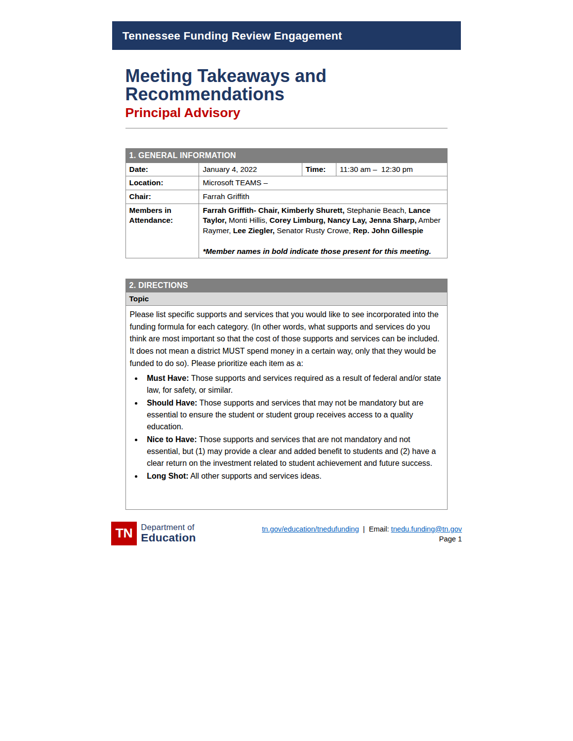Tennessee Funding Review Engagement
Meeting Takeaways and Recommendations
Principal Advisory
| 1. GENERAL INFORMATION |
| Date: | January 4, 2022 | Time: | 11:30 am – 12:30 pm |
| Location: | Microsoft TEAMS – |
| Chair: | Farrah Griffith |
| Members in Attendance: | Farrah Griffith- Chair, Kimberly Shurett, Stephanie Beach, Lance Taylor, Monti Hillis, Corey Limburg, Nancy Lay, Jenna Sharp, Amber Raymer, Lee Ziegler, Senator Rusty Crowe, Rep. John Gillespie *Member names in bold indicate those present for this meeting. |
| 2. DIRECTIONS |
| Topic |
| Please list specific supports and services that you would like to see incorporated into the funding formula for each category. (In other words, what supports and services do you think are most important so that the cost of those supports and services can be included. It does not mean a district MUST spend money in a certain way, only that they would be funded to do so). Please prioritize each item as a: Must Have: Those supports and services required as a result of federal and/or state law, for safety, or similar. Should Have: Those supports and services that may not be mandatory but are essential to ensure the student or student group receives access to a quality education. Nice to Have: Those supports and services that are not mandatory and not essential, but (1) may provide a clear and added benefit to students and (2) have a clear return on the investment related to student achievement and future success. Long Shot: All other supports and services ideas. |
TN
Department of Education
tn.gov/education/tnedufunding | Email: tnedu.funding@tn.gov
Page 1